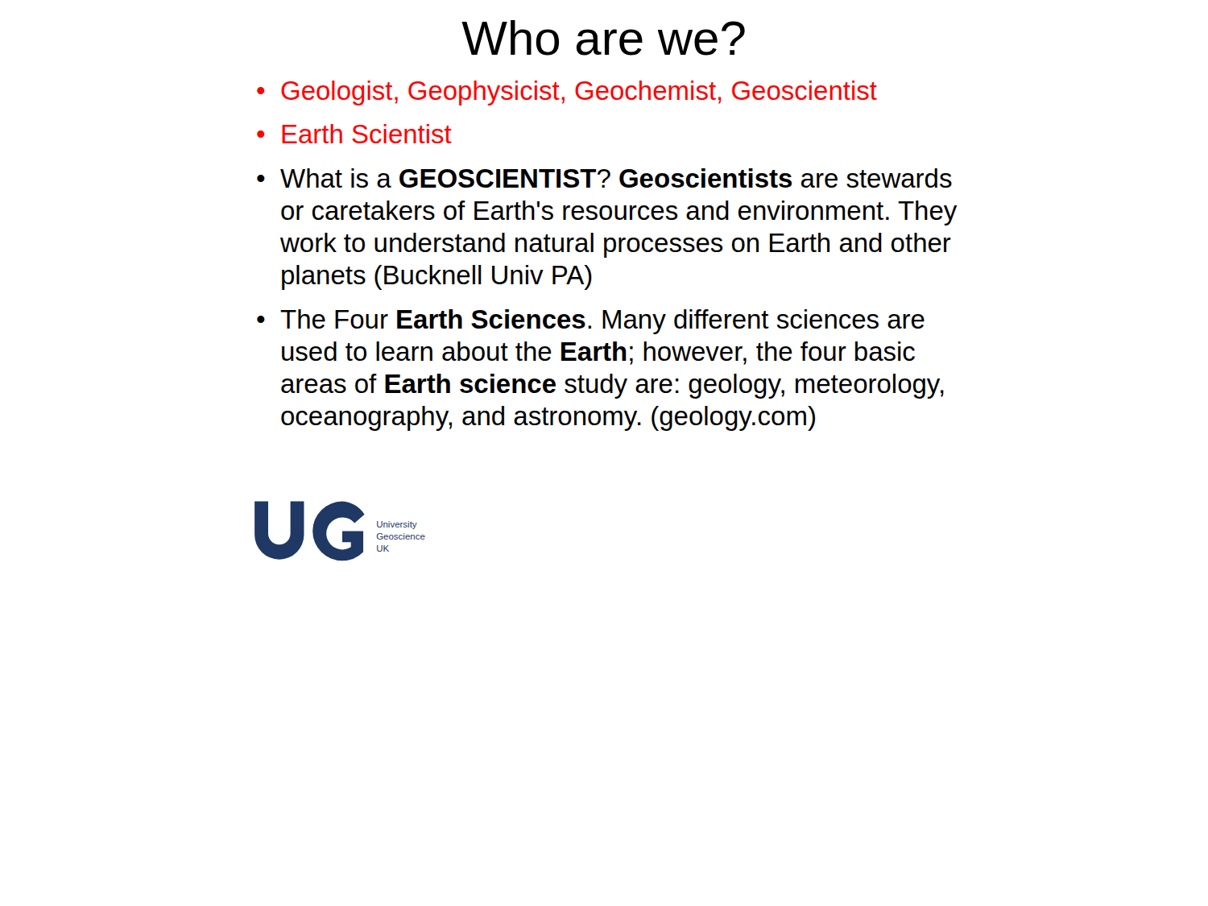Who are we?
Geologist, Geophysicist, Geochemist, Geoscientist
Earth Scientist
What is a GEOSCIENTIST? Geoscientists are stewards or caretakers of Earth's resources and environment. They work to understand natural processes on Earth and other planets (Bucknell Univ PA)
The Four Earth Sciences. Many different sciences are used to learn about the Earth; however, the four basic areas of Earth science study are: geology, meteorology, oceanography, and astronomy. (geology.com)
University Geoscience UK